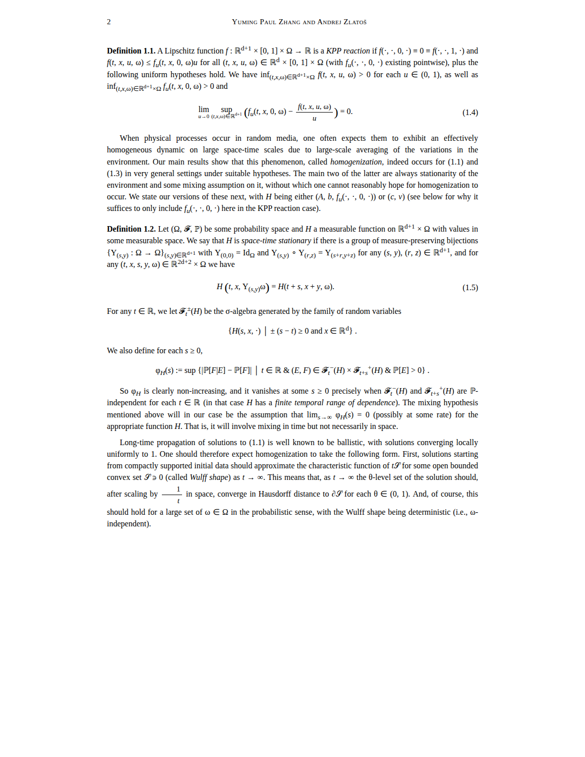2 Yuming Paul Zhang and Andrej Zlatoš
Definition 1.1. A Lipschitz function f : ℝd+1 × [0, 1] × Ω → ℝ is a KPP reaction if f(·, ·, 0, ·) ≡ 0 ≡ f(·, ·, 1, ·) and f(t, x, u, ω) ≤ fu(t, x, 0, ω)u for all (t, x, u, ω) ∈ ℝd × [0, 1] × Ω (with fu(·, ·, 0, ·) existing pointwise), plus the following uniform hypotheses hold. We have inf(t,x,ω)∈ℝd+1×Ω f(t, x, u, ω) > 0 for each u ∈ (0, 1), as well as inf(t,x,ω)∈ℝd+1×Ω fu(t, x, 0, ω) > 0 and
lim u→0 sup(t,x,ω)∈ℝd+1 (fu(t, x, 0, ω) − f(t, x, u, ω) u) = 0.
(1.4)
When physical processes occur in random media, one often expects them to exhibit an effectively homogeneous dynamic on large space-time scales due to large-scale averaging of the variations in the environment. Our main results show that this phenomenon, called homogenization, indeed occurs for (1.1) and (1.3) in very general settings under suitable hypotheses. The main two of the latter are always stationarity of the environment and some mixing assumption on it, without which one cannot reasonably hope for homogenization to occur. We state our versions of these next, with H being either (A, b, fu(·, ·, 0, ·)) or (c, v) (see below for why it suffices to only include fu(·, ·, 0, ·) here in the KPP reaction case).
Definition 1.2. Let (Ω, 𝓕, ℙ) be some probability space and H a measurable function on ℝd+1 × Ω with values in some measurable space. We say that H is space-time stationary if there is a group of measure-preserving bijections {Υ(s,y) : Ω → Ω}(s,y)∈ℝd+1 with Υ(0,0) = IdΩ and Υ(s,y) ∘ Υ(r,z) = Υ(s+r,y+z) for any (s, y), (r, z) ∈ ℝd+1, and for any (t, x, s, y, ω) ∈ ℝ2d+2 × Ω we have
H (t, x, Υ(s,y)ω) = H(t + s, x + y, ω).
(1.5)
For any t ∈ ℝ, we let 𝓕t±(H) be the σ-algebra generated by the family of random variables
{H(s, x, ·) │ ± (s − t) ≥ 0 and x ∈ ℝd} .
We also define for each s ≥ 0,
φH(s) := sup {|ℙ[F|E] − ℙ[F]| │ t ∈ ℝ & (E, F) ∈ 𝓕t−(H) × 𝓕t+s+(H) & ℙ[E] > 0} .
So φH is clearly non-increasing, and it vanishes at some s ≥ 0 precisely when 𝓕t−(H) and 𝓕t+s+(H) are ℙ-independent for each t ∈ ℝ (in that case H has a finite temporal range of dependence). The mixing hypothesis mentioned above will in our case be the assumption that lims→∞ φH(s) = 0 (possibly at some rate) for the appropriate function H. That is, it will involve mixing in time but not necessarily in space.
Long-time propagation of solutions to (1.1) is well known to be ballistic, with solutions converging locally uniformly to 1. One should therefore expect homogenization to take the following form. First, solutions starting from compactly supported initial data should approximate the characteristic function of t 𝒮 for some open bounded convex set 𝒮 ∋ 0 (called Wulff shape) as t → ∞. This means that, as t → ∞ the θ-level set of the solution should, after scaling by 1 t in space, converge in Hausdorff distance to ∂𝒮 for each θ ∈ (0, 1). And, of course, this should hold for a large set of ω ∈ Ω in the probabilistic sense, with the Wulff shape being deterministic (i.e., ω-independent).